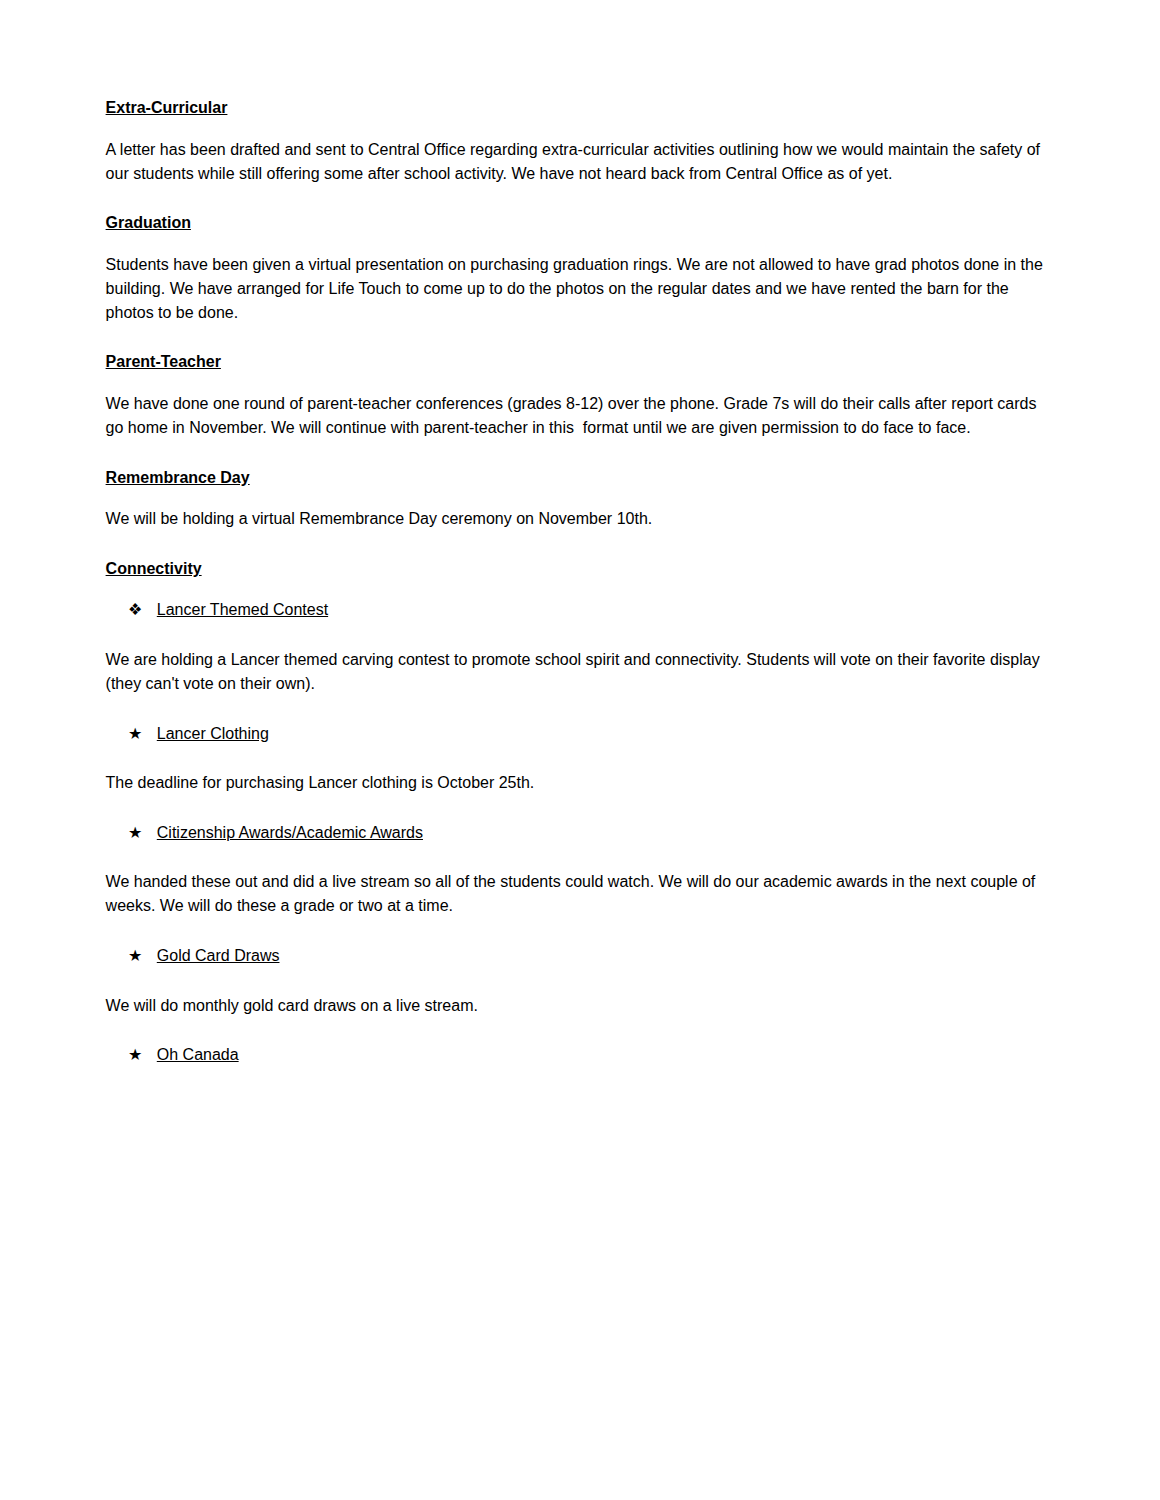Extra-Curricular
A letter has been drafted and sent to Central Office regarding extra-curricular activities outlining how we would maintain the safety of our students while still offering some after school activity. We have not heard back from Central Office as of yet.
Graduation
Students have been given a virtual presentation on purchasing graduation rings. We are not allowed to have grad photos done in the building. We have arranged for Life Touch to come up to do the photos on the regular dates and we have rented the barn for the photos to be done.
Parent-Teacher
We have done one round of parent-teacher conferences (grades 8-12) over the phone. Grade 7s will do their calls after report cards go home in November. We will continue with parent-teacher in this format until we are given permission to do face to face.
Remembrance Day
We will be holding a virtual Remembrance Day ceremony on November 10th.
Connectivity
Lancer Themed Contest
We are holding a Lancer themed carving contest to promote school spirit and connectivity. Students will vote on their favorite display (they can't vote on their own).
Lancer Clothing
The deadline for purchasing Lancer clothing is October 25th.
Citizenship Awards/Academic Awards
We handed these out and did a live stream so all of the students could watch. We will do our academic awards in the next couple of weeks. We will do these a grade or two at a time.
Gold Card Draws
We will do monthly gold card draws on a live stream.
Oh Canada